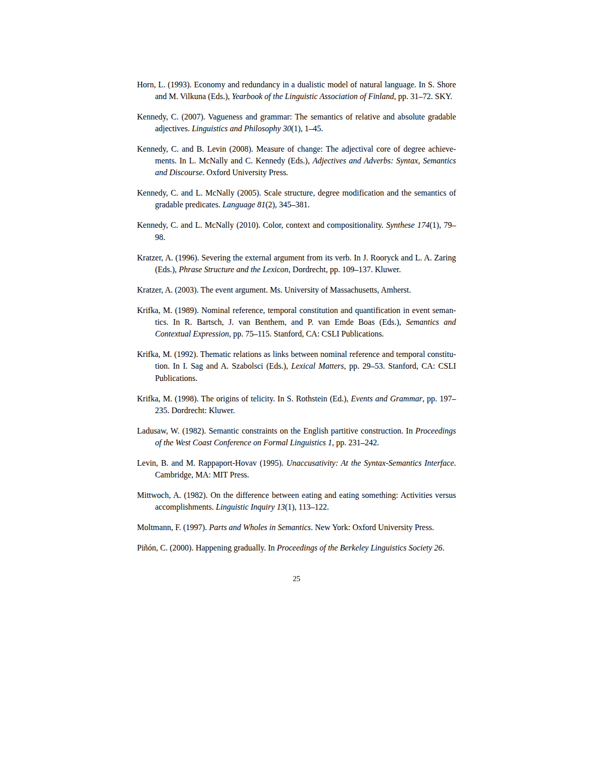Horn, L. (1993). Economy and redundancy in a dualistic model of natural language. In S. Shore and M. Vilkuna (Eds.), Yearbook of the Linguistic Association of Finland, pp. 31–72. SKY.
Kennedy, C. (2007). Vagueness and grammar: The semantics of relative and absolute gradable adjectives. Linguistics and Philosophy 30(1), 1–45.
Kennedy, C. and B. Levin (2008). Measure of change: The adjectival core of degree achievements. In L. McNally and C. Kennedy (Eds.), Adjectives and Adverbs: Syntax, Semantics and Discourse. Oxford University Press.
Kennedy, C. and L. McNally (2005). Scale structure, degree modification and the semantics of gradable predicates. Language 81(2), 345–381.
Kennedy, C. and L. McNally (2010). Color, context and compositionality. Synthese 174(1), 79–98.
Kratzer, A. (1996). Severing the external argument from its verb. In J. Rooryck and L. A. Zaring (Eds.), Phrase Structure and the Lexicon, Dordrecht, pp. 109–137. Kluwer.
Kratzer, A. (2003). The event argument. Ms. University of Massachusetts, Amherst.
Krifka, M. (1989). Nominal reference, temporal constitution and quantification in event semantics. In R. Bartsch, J. van Benthem, and P. van Emde Boas (Eds.), Semantics and Contextual Expression, pp. 75–115. Stanford, CA: CSLI Publications.
Krifka, M. (1992). Thematic relations as links between nominal reference and temporal constitution. In I. Sag and A. Szabolsci (Eds.), Lexical Matters, pp. 29–53. Stanford, CA: CSLI Publications.
Krifka, M. (1998). The origins of telicity. In S. Rothstein (Ed.), Events and Grammar, pp. 197–235. Dordrecht: Kluwer.
Ladusaw, W. (1982). Semantic constraints on the English partitive construction. In Proceedings of the West Coast Conference on Formal Linguistics 1, pp. 231–242.
Levin, B. and M. Rappaport-Hovav (1995). Unaccusativity: At the Syntax-Semantics Interface. Cambridge, MA: MIT Press.
Mittwoch, A. (1982). On the difference between eating and eating something: Activities versus accomplishments. Linguistic Inquiry 13(1), 113–122.
Moltmann, F. (1997). Parts and Wholes in Semantics. New York: Oxford University Press.
Piñón, C. (2000). Happening gradually. In Proceedings of the Berkeley Linguistics Society 26.
25